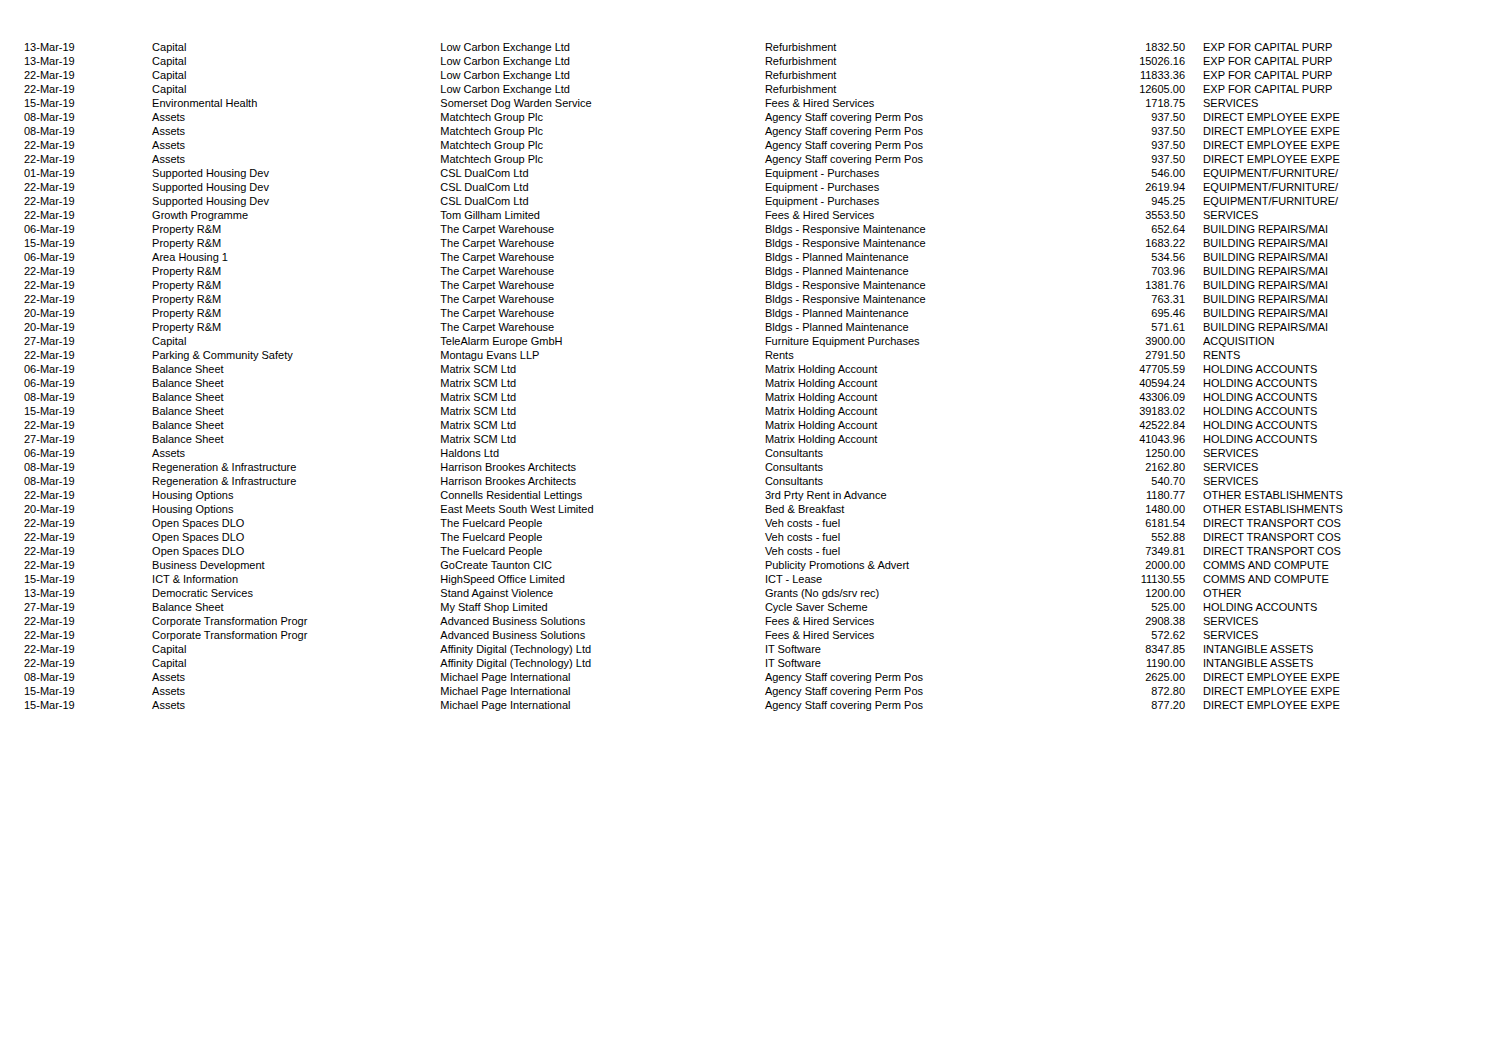| 13-Mar-19 | Capital | Low Carbon Exchange Ltd | Refurbishment | 1832.50 | EXP FOR CAPITAL PURP |
| 13-Mar-19 | Capital | Low Carbon Exchange Ltd | Refurbishment | 15026.16 | EXP FOR CAPITAL PURP |
| 22-Mar-19 | Capital | Low Carbon Exchange Ltd | Refurbishment | 11833.36 | EXP FOR CAPITAL PURP |
| 22-Mar-19 | Capital | Low Carbon Exchange Ltd | Refurbishment | 12605.00 | EXP FOR CAPITAL PURP |
| 15-Mar-19 | Environmental Health | Somerset Dog Warden Service | Fees & Hired Services | 1718.75 | SERVICES |
| 08-Mar-19 | Assets | Matchtech Group Plc | Agency Staff covering Perm Pos | 937.50 | DIRECT EMPLOYEE EXPE |
| 08-Mar-19 | Assets | Matchtech Group Plc | Agency Staff covering Perm Pos | 937.50 | DIRECT EMPLOYEE EXPE |
| 22-Mar-19 | Assets | Matchtech Group Plc | Agency Staff covering Perm Pos | 937.50 | DIRECT EMPLOYEE EXPE |
| 22-Mar-19 | Assets | Matchtech Group Plc | Agency Staff covering Perm Pos | 937.50 | DIRECT EMPLOYEE EXPE |
| 01-Mar-19 | Supported Housing Dev | CSL DualCom Ltd | Equipment - Purchases | 546.00 | EQUIPMENT/FURNITURE/ |
| 22-Mar-19 | Supported Housing Dev | CSL DualCom Ltd | Equipment - Purchases | 2619.94 | EQUIPMENT/FURNITURE/ |
| 22-Mar-19 | Supported Housing Dev | CSL DualCom Ltd | Equipment - Purchases | 945.25 | EQUIPMENT/FURNITURE/ |
| 22-Mar-19 | Growth Programme | Tom Gillham Limited | Fees & Hired Services | 3553.50 | SERVICES |
| 06-Mar-19 | Property R&M | The Carpet Warehouse | Bldgs - Responsive Maintenance | 652.64 | BUILDING REPAIRS/MAI |
| 15-Mar-19 | Property R&M | The Carpet Warehouse | Bldgs - Responsive Maintenance | 1683.22 | BUILDING REPAIRS/MAI |
| 06-Mar-19 | Area Housing 1 | The Carpet Warehouse | Bldgs - Planned Maintenance | 534.56 | BUILDING REPAIRS/MAI |
| 22-Mar-19 | Property R&M | The Carpet Warehouse | Bldgs - Planned Maintenance | 703.96 | BUILDING REPAIRS/MAI |
| 22-Mar-19 | Property R&M | The Carpet Warehouse | Bldgs - Responsive Maintenance | 1381.76 | BUILDING REPAIRS/MAI |
| 22-Mar-19 | Property R&M | The Carpet Warehouse | Bldgs - Responsive Maintenance | 763.31 | BUILDING REPAIRS/MAI |
| 20-Mar-19 | Property R&M | The Carpet Warehouse | Bldgs - Planned Maintenance | 695.46 | BUILDING REPAIRS/MAI |
| 20-Mar-19 | Property R&M | The Carpet Warehouse | Bldgs - Planned Maintenance | 571.61 | BUILDING REPAIRS/MAI |
| 27-Mar-19 | Capital | TeleAlarm Europe GmbH | Furniture Equipment Purchases | 3900.00 | ACQUISITION |
| 22-Mar-19 | Parking & Community Safety | Montagu Evans LLP | Rents | 2791.50 | RENTS |
| 06-Mar-19 | Balance Sheet | Matrix SCM Ltd | Matrix Holding Account | 47705.59 | HOLDING ACCOUNTS |
| 06-Mar-19 | Balance Sheet | Matrix SCM Ltd | Matrix Holding Account | 40594.24 | HOLDING ACCOUNTS |
| 08-Mar-19 | Balance Sheet | Matrix SCM Ltd | Matrix Holding Account | 43306.09 | HOLDING ACCOUNTS |
| 15-Mar-19 | Balance Sheet | Matrix SCM Ltd | Matrix Holding Account | 39183.02 | HOLDING ACCOUNTS |
| 22-Mar-19 | Balance Sheet | Matrix SCM Ltd | Matrix Holding Account | 42522.84 | HOLDING ACCOUNTS |
| 27-Mar-19 | Balance Sheet | Matrix SCM Ltd | Matrix Holding Account | 41043.96 | HOLDING ACCOUNTS |
| 06-Mar-19 | Assets | Haldons Ltd | Consultants | 1250.00 | SERVICES |
| 08-Mar-19 | Regeneration & Infrastructure | Harrison Brookes Architects | Consultants | 2162.80 | SERVICES |
| 08-Mar-19 | Regeneration & Infrastructure | Harrison Brookes Architects | Consultants | 540.70 | SERVICES |
| 22-Mar-19 | Housing Options | Connells Residential Lettings | 3rd Prty Rent in Advance | 1180.77 | OTHER ESTABLISHMENTS |
| 20-Mar-19 | Housing Options | East Meets South West Limited | Bed & Breakfast | 1480.00 | OTHER ESTABLISHMENTS |
| 22-Mar-19 | Open Spaces DLO | The Fuelcard People | Veh costs - fuel | 6181.54 | DIRECT TRANSPORT COS |
| 22-Mar-19 | Open Spaces DLO | The Fuelcard People | Veh costs - fuel | 552.88 | DIRECT TRANSPORT COS |
| 22-Mar-19 | Open Spaces DLO | The Fuelcard People | Veh costs - fuel | 7349.81 | DIRECT TRANSPORT COS |
| 22-Mar-19 | Business Development | GoCreate Taunton CIC | Publicity Promotions & Advert | 2000.00 | COMMS AND COMPUTE |
| 15-Mar-19 | ICT & Information | HighSpeed Office Limited | ICT - Lease | 11130.55 | COMMS AND COMPUTE |
| 13-Mar-19 | Democratic Services | Stand Against Violence | Grants (No gds/srv rec) | 1200.00 | OTHER |
| 27-Mar-19 | Balance Sheet | My Staff Shop Limited | Cycle Saver Scheme | 525.00 | HOLDING ACCOUNTS |
| 22-Mar-19 | Corporate Transformation Progr | Advanced Business Solutions | Fees & Hired Services | 2908.38 | SERVICES |
| 22-Mar-19 | Corporate Transformation Progr | Advanced Business Solutions | Fees & Hired Services | 572.62 | SERVICES |
| 22-Mar-19 | Capital | Affinity Digital (Technology) Ltd | IT Software | 8347.85 | INTANGIBLE ASSETS |
| 22-Mar-19 | Capital | Affinity Digital (Technology) Ltd | IT Software | 1190.00 | INTANGIBLE ASSETS |
| 08-Mar-19 | Assets | Michael Page International | Agency Staff covering Perm Pos | 2625.00 | DIRECT EMPLOYEE EXPE |
| 15-Mar-19 | Assets | Michael Page International | Agency Staff covering Perm Pos | 872.80 | DIRECT EMPLOYEE EXPE |
| 15-Mar-19 | Assets | Michael Page International | Agency Staff covering Perm Pos | 877.20 | DIRECT EMPLOYEE EXPE |